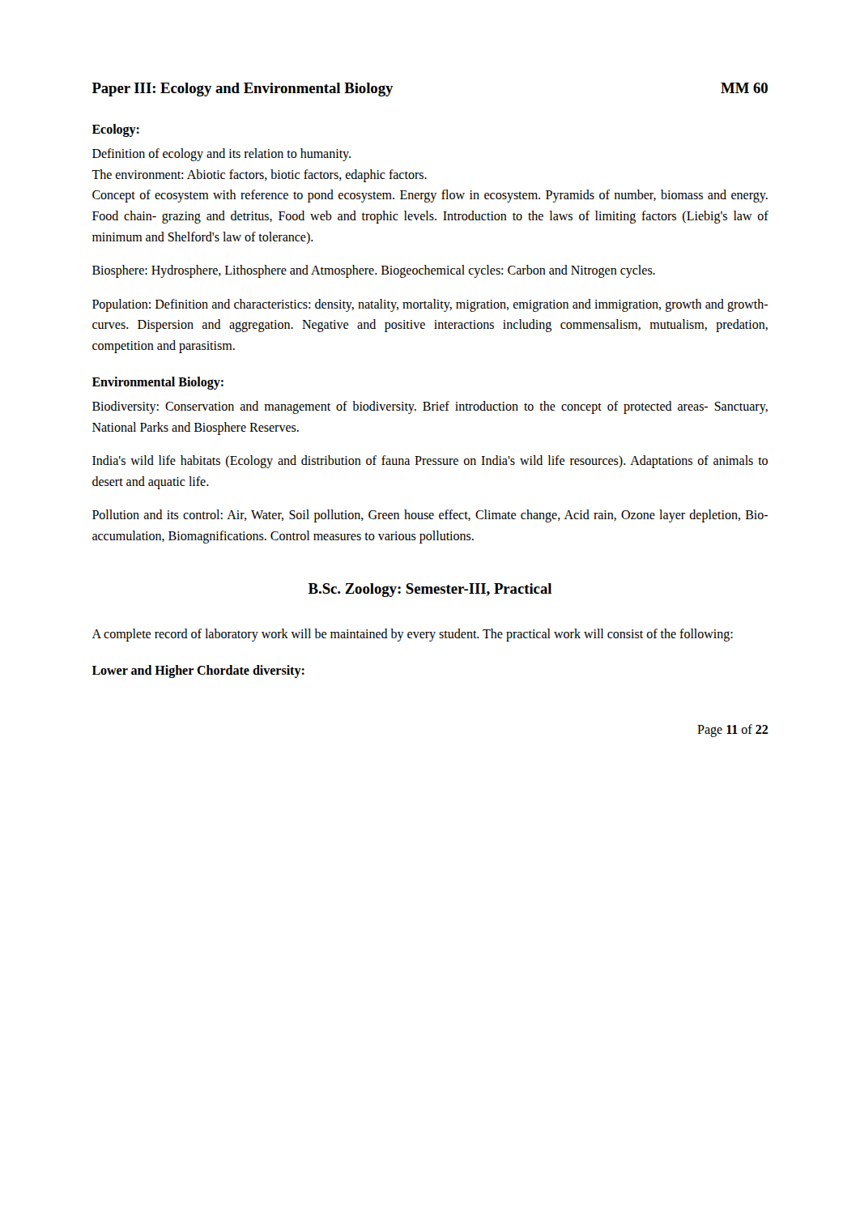Paper III: Ecology and Environmental Biology MM 60
Ecology:
Definition of ecology and its relation to humanity.
The environment: Abiotic factors, biotic factors, edaphic factors.
Concept of ecosystem with reference to pond ecosystem. Energy flow in ecosystem. Pyramids of number, biomass and energy. Food chain- grazing and detritus, Food web and trophic levels. Introduction to the laws of limiting factors (Liebig's law of minimum and Shelford's law of tolerance).
Biosphere: Hydrosphere, Lithosphere and Atmosphere. Biogeochemical cycles: Carbon and Nitrogen cycles.
Population: Definition and characteristics: density, natality, mortality, migration, emigration and immigration, growth and growth-curves. Dispersion and aggregation. Negative and positive interactions including commensalism, mutualism, predation, competition and parasitism.
Environmental Biology:
Biodiversity: Conservation and management of biodiversity. Brief introduction to the concept of protected areas- Sanctuary, National Parks and Biosphere Reserves.
India's wild life habitats (Ecology and distribution of fauna Pressure on India's wild life resources). Adaptations of animals to desert and aquatic life.
Pollution and its control: Air, Water, Soil pollution, Green house effect, Climate change, Acid rain, Ozone layer depletion, Bio-accumulation, Biomagnifications. Control measures to various pollutions.
B.Sc. Zoology: Semester-III, Practical
A complete record of laboratory work will be maintained by every student. The practical work will consist of the following:
Lower and Higher Chordate diversity:
Page 11 of 22